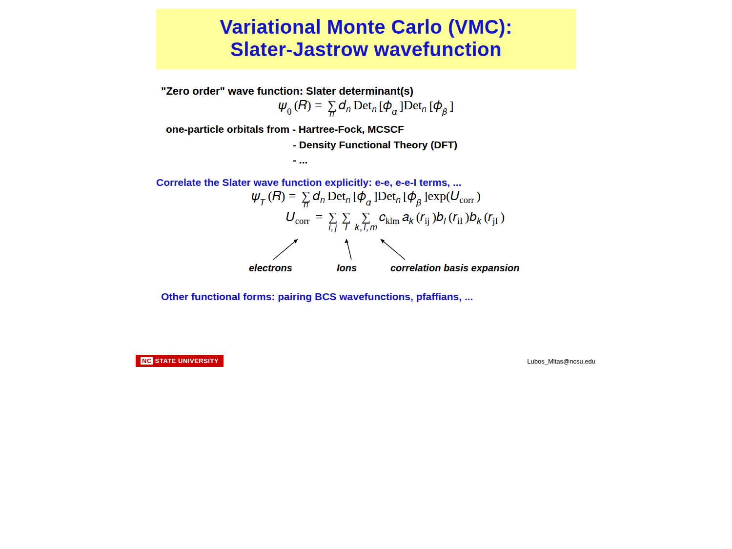Variational Monte Carlo (VMC):
Slater-Jastrow wavefunction
"Zero order" wave function: Slater determinant(s)
ψ0 (R) = ∑ n dn Detn [ϕα] Detn [ϕβ]
one-particle orbitals from - Hartree-Fock, MCSCF - Density Functional Theory (DFT) - ...
Correlate the Slater wave function explicitly: e-e, e-e-I terms, ...
ψT (R) = ∑ n dn Detn [ϕα] Detn [ϕβ] exp (Ucorr)
Ucorr = ∑ i,j ∑ I ∑ k,l,m cklm ak (rij) bl (riI) bk (rjI)
electrons Ions correlation basis expansion
Other functional forms: pairing BCS wavefunctions, pfaffians, ...
NCSTATE UNIVERSITY
Lubos_Mitas@ncsu.edu